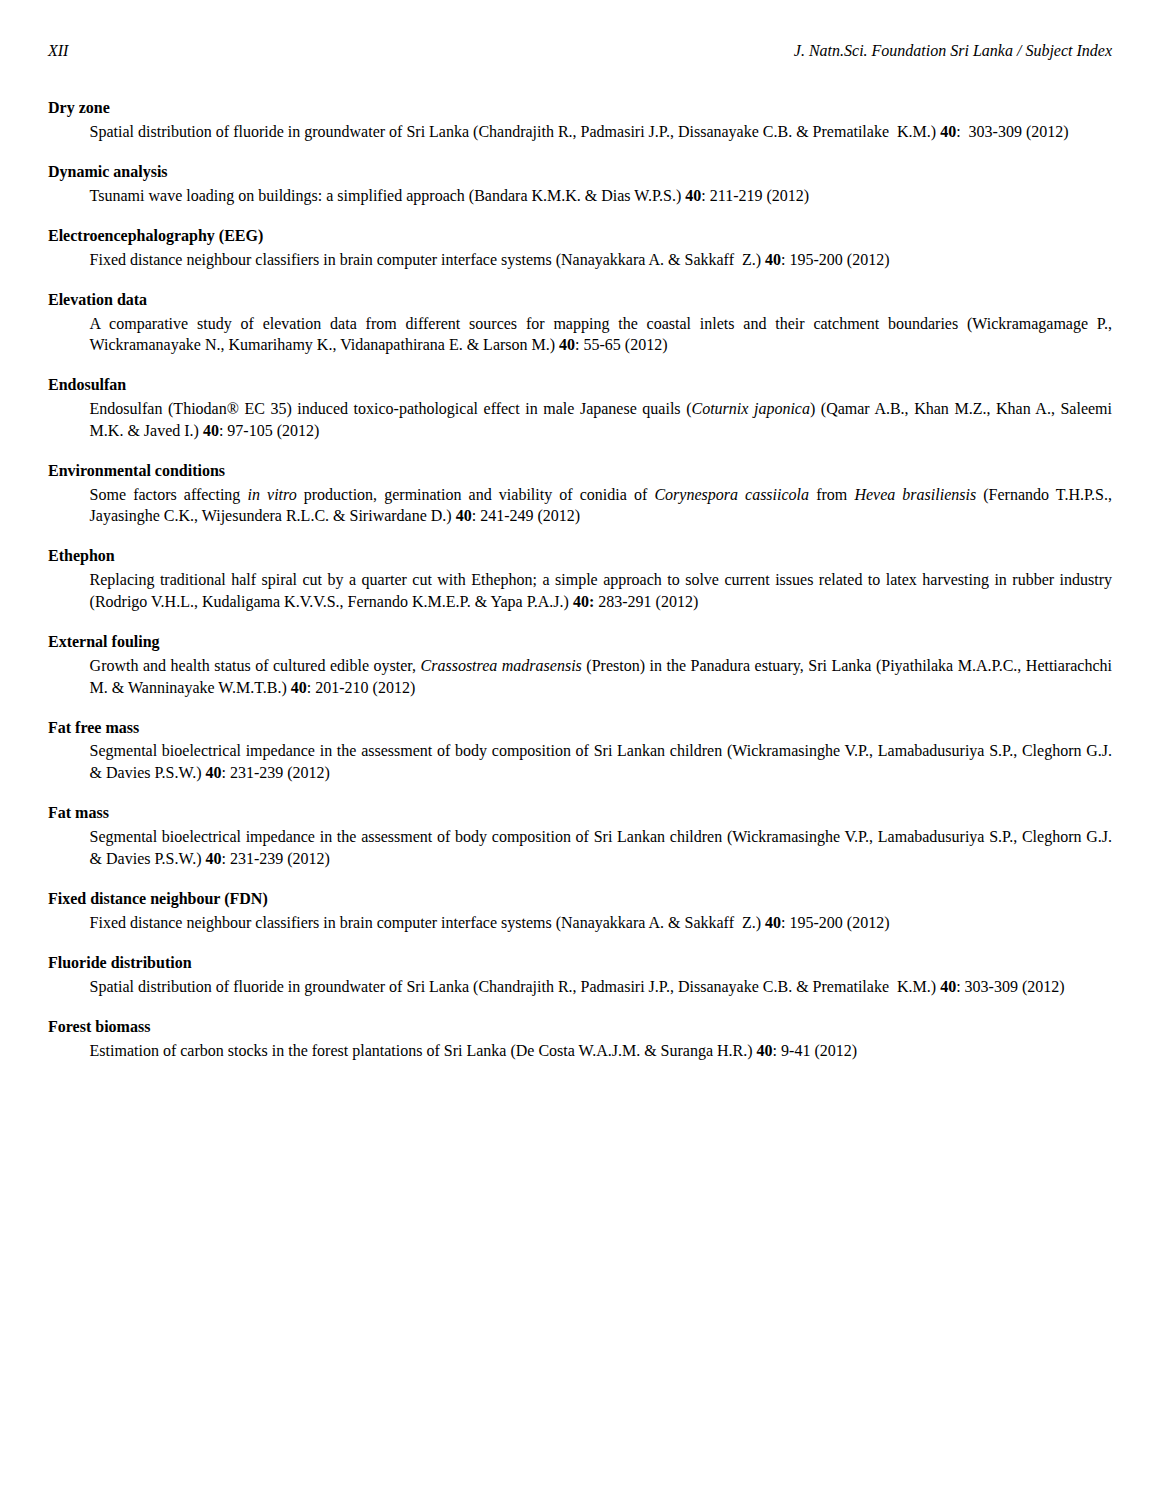XII J. Natn.Sci. Foundation Sri Lanka / Subject Index
Dry zone
Spatial distribution of fluoride in groundwater of Sri Lanka (Chandrajith R., Padmasiri J.P., Dissanayake C.B. & Prematilake K.M.) 40: 303-309 (2012)
Dynamic analysis
Tsunami wave loading on buildings: a simplified approach (Bandara K.M.K. & Dias W.P.S.) 40: 211-219 (2012)
Electroencephalography (EEG)
Fixed distance neighbour classifiers in brain computer interface systems (Nanayakkara A. & Sakkaff Z.) 40: 195-200 (2012)
Elevation data
A comparative study of elevation data from different sources for mapping the coastal inlets and their catchment boundaries (Wickramagamage P., Wickramanayake N., Kumarihamy K., Vidanapathirana E. & Larson M.) 40: 55-65 (2012)
Endosulfan
Endosulfan (Thiodan® EC 35) induced toxico-pathological effect in male Japanese quails (Coturnix japonica) (Qamar A.B., Khan M.Z., Khan A., Saleemi M.K. & Javed I.) 40: 97-105 (2012)
Environmental conditions
Some factors affecting in vitro production, germination and viability of conidia of Corynespora cassiicola from Hevea brasiliensis (Fernando T.H.P.S., Jayasinghe C.K., Wijesundera R.L.C. & Siriwardane D.) 40: 241-249 (2012)
Ethephon
Replacing traditional half spiral cut by a quarter cut with Ethephon; a simple approach to solve current issues related to latex harvesting in rubber industry (Rodrigo V.H.L., Kudaligama K.V.V.S., Fernando K.M.E.P. & Yapa P.A.J.) 40: 283-291 (2012)
External fouling
Growth and health status of cultured edible oyster, Crassostrea madrasensis (Preston) in the Panadura estuary, Sri Lanka (Piyathilaka M.A.P.C., Hettiarachchi M. & Wanninayake W.M.T.B.) 40: 201-210 (2012)
Fat free mass
Segmental bioelectrical impedance in the assessment of body composition of Sri Lankan children (Wickramasinghe V.P., Lamabadusuriya S.P., Cleghorn G.J. & Davies P.S.W.) 40: 231-239 (2012)
Fat mass
Segmental bioelectrical impedance in the assessment of body composition of Sri Lankan children (Wickramasinghe V.P., Lamabadusuriya S.P., Cleghorn G.J. & Davies P.S.W.) 40: 231-239 (2012)
Fixed distance neighbour (FDN)
Fixed distance neighbour classifiers in brain computer interface systems (Nanayakkara A. & Sakkaff Z.) 40: 195-200 (2012)
Fluoride distribution
Spatial distribution of fluoride in groundwater of Sri Lanka (Chandrajith R., Padmasiri J.P., Dissanayake C.B. & Prematilake K.M.) 40: 303-309 (2012)
Forest biomass
Estimation of carbon stocks in the forest plantations of Sri Lanka (De Costa W.A.J.M. & Suranga H.R.) 40: 9-41 (2012)